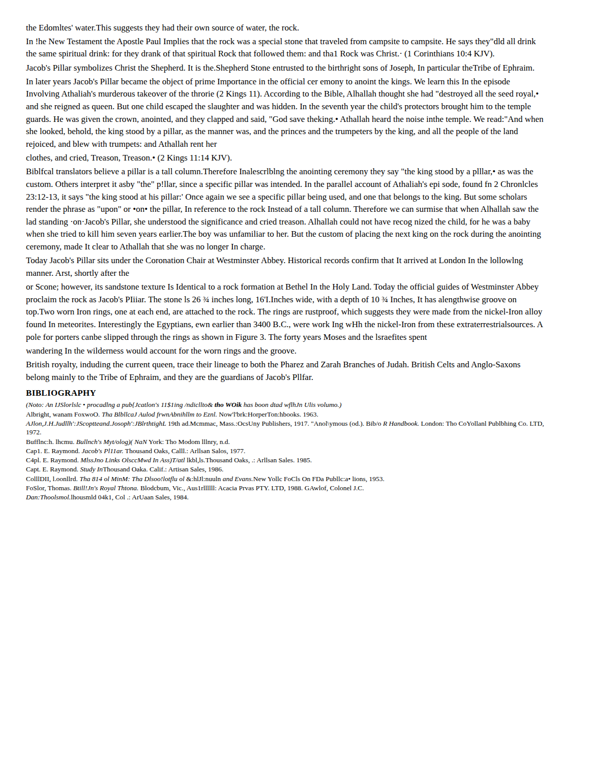the Edomltes' water.This suggests they had their own source of water, the rock.
In !he New Testament the Apostle Paul Implies that the rock was a special stone that traveled from campsite to campsite. He says they"dld all drink the same spiritual drink: for they drank of that spiritual Rock that followed them: and tha1 Rock was Christ.· (1 Corinthians 10:4 KJV).
Jacob's Pillar symbolizes Christ the Shepherd. It is the.Shepherd Stone entrusted to the birthright sons of Joseph, In particular theTribe of Ephraim.
In later years Jacob's Pillar became the object of prime Importance in the official cer emony to anoint the kings. We learn this In the episode Involving Athaliah's murderous takeover of the throrie (2 Kings 11). According to the Bible, Alhallah thought she had "destroyed all the seed royal,• and she reigned as queen. But one child escaped the slaughter and was hidden. In the seventh year the child's protectors brought him to the temple guards. He was given the crown, anointed, and they clapped and said, "God save theking.• Athallah heard the noise inthe temple. We read:"And when she looked, behold, the king stood by a pillar, as the manner was, and the princes and the trumpeters by the king, and all the people of the land rejoiced, and blew with trumpets: and Athallah rent her
clothes, and cried, Treason, Treason.• (2 Kings 11:14 KJV).
Biblfcal translators believe a pillar is a tall column.Therefore Inalescrlblng the anointing ceremony they say "the king stood by a plllar,• as was the custom. Others interpret it asby "the" p!llar, since a specific pillar was intended. In the parallel account of Athaliah's epi sode, found fn 2 Chronlcles 23:12-13, it says "the king stood at his pillar:' Once again we see a specific pillar being used, and one that belongs to the king. But some scholars render the phrase as "upon" or •on• the pillar, In reference to the rock Instead of a tall column. Therefore we can surmise that when Alhallah saw the lad standing ·on·Jacob's Pillar, she understood the significance and cried treason. Alhallah could not have recog nized the child, for he was a baby when she tried to kill him seven years earlier.The boy was unfamiliar to her. But the custom of placing the next king on the rock during the anointing ceremony, made It clear to Athallah that she was no longer In charge.
Today Jacob's Pillar sits under the Coronation Chair at Westminster Abbey. Historical records confirm that It arrived at London In the lollowlng manner. Arst, shortly after the
or Scone; however, its sandstone texture Is Identical to a rock formation at Bethel In the Holy Land. Today the official guides of Westminster Abbey proclaim the rock as Jacob's PIiiar. The stone ls 26 ¾ inches long, 16'I.Inches wide, with a depth of 10 ¾ Inches, It has alengthwise groove on top.Two worn Iron rings, one at each end, are attached to the rock. The rings are rustproof, which suggests they were made from the nickel-Iron alloy found In meteorites. Interestingly the Egyptians, ewn earlier than 3400 B.C., were work Ing wHh the nickel-Iron from these extraterrestrialsources. A pole for porters canbe slipped through the rings as shown in Figure 3. The forty years Moses and the lsraefites spent
wandering In the wilderness would account for the worn rings and the groove.
British royalty, induding the current queen, trace their lineage to both the Pharez and Zarah Branches of Judah. British Celts and Anglo-Saxons belong mainly to the Tribe of Ephraim, and they are the guardians of Jacob's Pllfar.
BIBLIOGRAPHY
(Noto: An IJSlorlslc • procadlng a pub{Jcatlon's 11$1ing /ndicllto& tho WOik has boon dtad wflhJn Ulis volumo.)
Albright, wanam FoxwoO. Tha BlbllcaJ Aulod frwnAbnihllm to Eznl. Now'l'brk:HorperTon:hbooks. 1963.
AJlon,J.H.Judllh':JScoptteand.Josoph':JBlrthtighL 19th ad.Mcmmac, Mass.:OcsUny Publishers, 1917. "Anol\ymous (od.). Bib/o R Handbook. London: Tho CoYollanl Publbhing Co. LTD, 1972.
Bufflnc:h. lhcmu. Bullnch's Myt/olog)( NaN York: Tho Modom lllnry, n.d.
Cap1. E. Raymond. Jacob's Pl11ar. Thousand Oaks, Calll.: Arllsan Salos, 1977.
C4pl. E. Raymond. MlssJno Links OlsccMwd In Ass)T/atl lkbl,ls.Thousand Oaks, .: Arllsan Sales. 1985.
Capt. E. Raymond. Study In Thousand Oaka. Calif.: Artisan Sales, 1986.
ColllDII, l.oonllrd. Tha 814 ol MinM: Tha Dlsoo!lotflu ol &:hlJl:nuuln and Evans. New Yollc FoCls On FDa Publlc:a• lions, 1953.
FoSlor, Thomas. Btill!Jn's Royal Thtona. Blodcbum, Vic., Aus1rllllll: Acacia Prvas PTY. LTD, 1988. GAwlof, Colonel J.C.
Dan:Thoolsmol. lhousmld 04k1, Col .: ArUaan Sales, 1984.